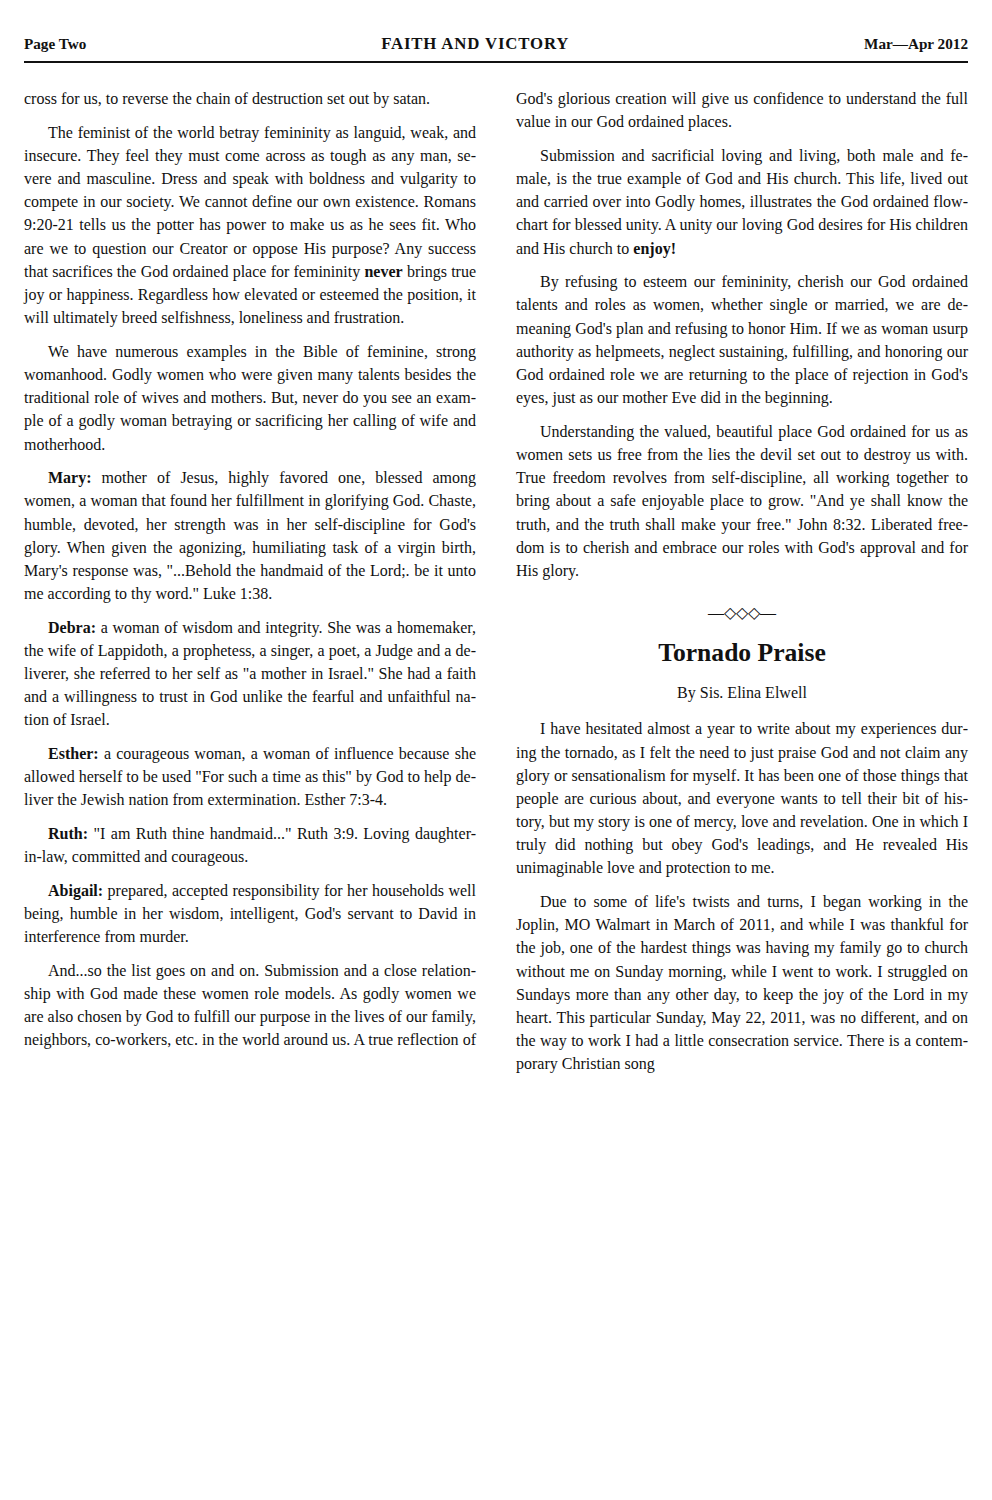Page Two Faith and Victory Mar—Apr 2012
cross for us, to reverse the chain of destruction set out by satan.
The feminist of the world betray femininity as languid, weak, and insecure. They feel they must come across as tough as any man, severe and masculine. Dress and speak with boldness and vulgarity to compete in our society. We cannot define our own existence. Romans 9:20-21 tells us the potter has power to make us as he sees fit. Who are we to question our Creator or oppose His purpose? Any success that sacrifices the God ordained place for femininity never brings true joy or happiness. Regardless how elevated or esteemed the position, it will ultimately breed selfishness, loneliness and frustration.
We have numerous examples in the Bible of feminine, strong womanhood. Godly women who were given many talents besides the traditional role of wives and mothers. But, never do you see an example of a godly woman betraying or sacrificing her calling of wife and motherhood.
Mary: mother of Jesus, highly favored one, blessed among women, a woman that found her fulfillment in glorifying God. Chaste, humble, devoted, her strength was in her self-discipline for God's glory. When given the agonizing, humiliating task of a virgin birth, Mary's response was, "...Behold the handmaid of the Lord;. be it unto me according to thy word." Luke 1:38.
Debra: a woman of wisdom and integrity. She was a homemaker, the wife of Lappidoth, a prophetess, a singer, a poet, a Judge and a deliverer, she referred to her self as "a mother in Israel." She had a faith and a willingness to trust in God unlike the fearful and unfaithful nation of Israel.
Esther: a courageous woman, a woman of influence because she allowed herself to be used "For such a time as this" by God to help deliver the Jewish nation from extermination. Esther 7:3-4.
Ruth: "I am Ruth thine handmaid..." Ruth 3:9. Loving daughter-in-law, committed and courageous.
Abigail: prepared, accepted responsibility for her households well being, humble in her wisdom, intelligent, God's servant to David in interference from murder.
And...so the list goes on and on. Submission and a close relationship with God made these women role models. As godly women we are also chosen by God to fulfill our purpose in the lives of our family, neighbors, co-workers, etc. in the world around us. A true reflection of God's glorious creation will give us confidence to understand the full value in our God ordained places.
Submission and sacrificial loving and living, both male and female, is the true example of God and His church. This life, lived out and carried over into Godly homes, illustrates the God ordained flowchart for blessed unity. A unity our loving God desires for His children and His church to enjoy!
By refusing to esteem our femininity, cherish our God ordained talents and roles as women, whether single or married, we are demeaning God's plan and refusing to honor Him. If we as woman usurp authority as helpmeets, neglect sustaining, fulfilling, and honoring our God ordained role we are returning to the place of rejection in God's eyes, just as our mother Eve did in the beginning.
Understanding the valued, beautiful place God ordained for us as women sets us free from the lies the devil set out to destroy us with. True freedom revolves from self-discipline, all working together to bring about a safe enjoyable place to grow. "And ye shall know the truth, and the truth shall make your free." John 8:32. Liberated freedom is to cherish and embrace our roles with God's approval and for His glory.
—◇◇◇—
Tornado Praise
By Sis. Elina Elwell
I have hesitated almost a year to write about my experiences during the tornado, as I felt the need to just praise God and not claim any glory or sensationalism for myself. It has been one of those things that people are curious about, and everyone wants to tell their bit of history, but my story is one of mercy, love and revelation. One in which I truly did nothing but obey God's leadings, and He revealed His unimaginable love and protection to me.
Due to some of life's twists and turns, I began working in the Joplin, MO Walmart in March of 2011, and while I was thankful for the job, one of the hardest things was having my family go to church without me on Sunday morning, while I went to work. I struggled on Sundays more than any other day, to keep the joy of the Lord in my heart. This particular Sunday, May 22, 2011, was no different, and on the way to work I had a little consecration service. There is a contemporary Christian song